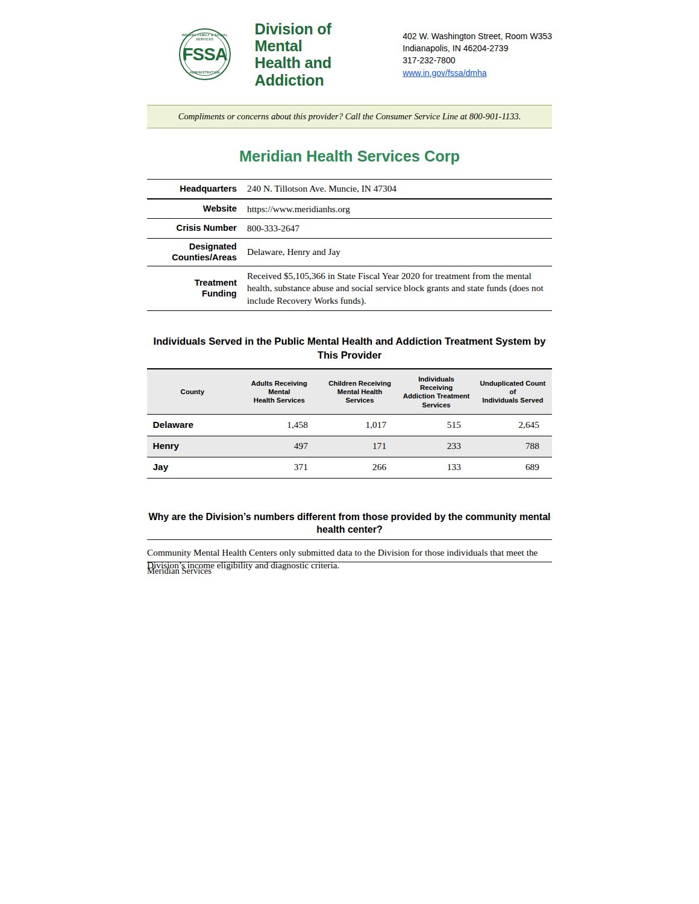INDIANA FAMILY & SOCIAL SERVICES
FSSA
ADMINISTRATION
Division of Mental
Health and Addiction
402 W. Washington Street, Room W353
Indianapolis, IN 46204-2739
317-232-7800
www.in.gov/fssa/dmha
Compliments or concerns about this provider? Call the Consumer Service Line at 800-901-1133.
Meridian Health Services Corp
| Headquarters | 240 N. Tillotson Ave. Muncie, IN 47304 |
| Website | https://www.meridianhs.org |
| Crisis Number | 800-333-2647 |
| Designated Counties/Areas | Delaware, Henry and Jay |
| Treatment Funding | Received $5,105,366 in State Fiscal Year 2020 for treatment from the mental health, substance abuse and social service block grants and state funds (does not include Recovery Works funds). |
Individuals Served in the Public Mental Health and Addiction Treatment System by This Provider
| County | Adults Receiving Mental Health Services | Children Receiving Mental Health Services | Individuals Receiving Addiction Treatment Services | Unduplicated Count of Individuals Served |
| --- | --- | --- | --- | --- |
| Delaware | 1,458 | 1,017 | 515 | 2,645 |
| Henry | 497 | 171 | 233 | 788 |
| Jay | 371 | 266 | 133 | 689 |
Why are the Division’s numbers different from those provided by the community mental health center?
Community Mental Health Centers only submitted data to the Division for those individuals that meet the Division’s income eligibility and diagnostic criteria.
Meridian Services